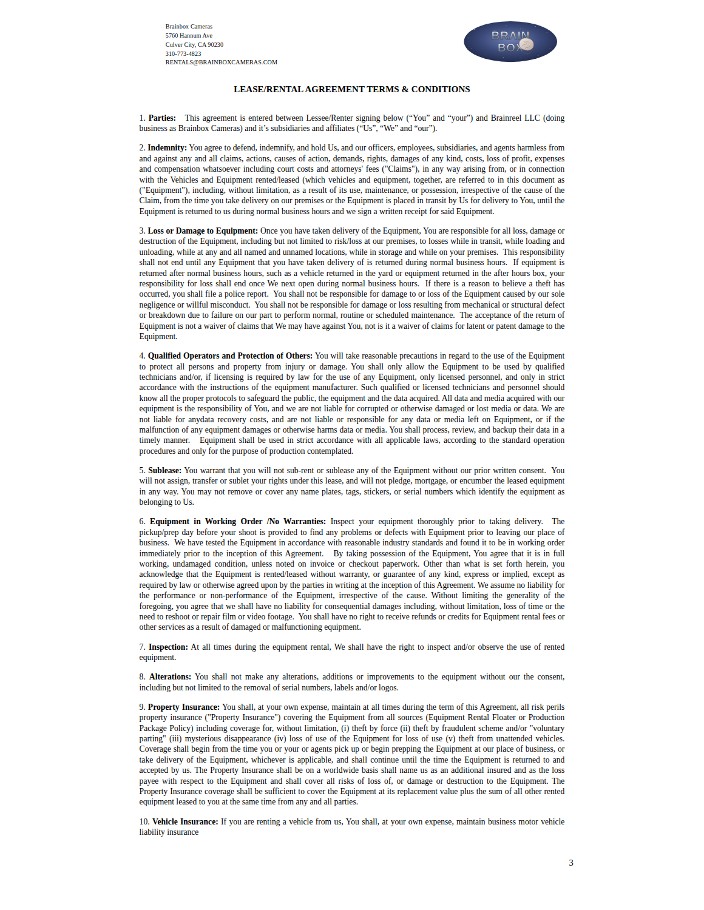Brainbox Cameras
5760 Hannum Ave
Culver City, CA 90230
310-773-4823
RENTALS@BRAINBOXCAMERAS.COM
BRAIN BOX
LEASE/RENTAL AGREEMENT TERMS & CONDITIONS
1. Parties: This agreement is entered between Lessee/Renter signing below (“You” and “your”) and Brainreel LLC (doing business as Brainbox Cameras) and it’s subsidiaries and affiliates (“Us”, “We” and “our”).
2. Indemnity: You agree to defend, indemnify, and hold Us, and our officers, employees, subsidiaries, and agents harmless from and against any and all claims, actions, causes of action, demands, rights, damages of any kind, costs, loss of profit, expenses and compensation whatsoever including court costs and attorneys' fees ("Claims"), in any way arising from, or in connection with the Vehicles and Equipment rented/leased (which vehicles and equipment, together, are referred to in this document as ("Equipment"), including, without limitation, as a result of its use, maintenance, or possession, irrespective of the cause of the Claim, from the time you take delivery on our premises or the Equipment is placed in transit by Us for delivery to You, until the Equipment is returned to us during normal business hours and we sign a written receipt for said Equipment.
3. Loss or Damage to Equipment: Once you have taken delivery of the Equipment, You are responsible for all loss, damage or destruction of the Equipment, including but not limited to risk/loss at our premises, to losses while in transit, while loading and unloading, while at any and all named and unnamed locations, while in storage and while on your premises. This responsibility shall not end until any Equipment that you have taken delivery of is returned during normal business hours. If equipment is returned after normal business hours, such as a vehicle returned in the yard or equipment returned in the after hours box, your responsibility for loss shall end once We next open during normal business hours. If there is a reason to believe a theft has occurred, you shall file a police report. You shall not be responsible for damage to or loss of the Equipment caused by our sole negligence or willful misconduct. You shall not be responsible for damage or loss resulting from mechanical or structural defect or breakdown due to failure on our part to perform normal, routine or scheduled maintenance. The acceptance of the return of Equipment is not a waiver of claims that We may have against You, not is it a waiver of claims for latent or patent damage to the Equipment.
4. Qualified Operators and Protection of Others: You will take reasonable precautions in regard to the use of the Equipment to protect all persons and property from injury or damage. You shall only allow the Equipment to be used by qualified technicians and/or, if licensing is required by law for the use of any Equipment, only licensed personnel, and only in strict accordance with the instructions of the equipment manufacturer. Such qualified or licensed technicians and personnel should know all the proper protocols to safeguard the public, the equipment and the data acquired. All data and media acquired with our equipment is the responsibility of You, and we are not liable for corrupted or otherwise damaged or lost media or data. We are not liable for anydata recovery costs, and are not liable or responsible for any data or media left on Equipment, or if the malfunction of any equipment damages or otherwise harms data or media. You shall process, review, and backup their data in a timely manner. Equipment shall be used in strict accordance with all applicable laws, according to the standard operation procedures and only for the purpose of production contemplated.
5. Sublease: You warrant that you will not sub-rent or sublease any of the Equipment without our prior written consent. You will not assign, transfer or sublet your rights under this lease, and will not pledge, mortgage, or encumber the leased equipment in any way. You may not remove or cover any name plates, tags, stickers, or serial numbers which identify the equipment as belonging to Us.
6. Equipment in Working Order /No Warranties: Inspect your equipment thoroughly prior to taking delivery. The pickup/prep day before your shoot is provided to find any problems or defects with Equipment prior to leaving our place of business. We have tested the Equipment in accordance with reasonable industry standards and found it to be in working order immediately prior to the inception of this Agreement. By taking possession of the Equipment, You agree that it is in full working, undamaged condition, unless noted on invoice or checkout paperwork. Other than what is set forth herein, you acknowledge that the Equipment is rented/leased without warranty, or guarantee of any kind, express or implied, except as required by law or otherwise agreed upon by the parties in writing at the inception of this Agreement. We assume no liability for the performance or non-performance of the Equipment, irrespective of the cause. Without limiting the generality of the foregoing, you agree that we shall have no liability for consequential damages including, without limitation, loss of time or the need to reshoot or repair film or video footage. You shall have no right to receive refunds or credits for Equipment rental fees or other services as a result of damaged or malfunctioning equipment.
7. Inspection: At all times during the equipment rental, We shall have the right to inspect and/or observe the use of rented equipment.
8. Alterations: You shall not make any alterations, additions or improvements to the equipment without our the consent, including but not limited to the removal of serial numbers, labels and/or logos.
9. Property Insurance: You shall, at your own expense, maintain at all times during the term of this Agreement, all risk perils property insurance ("Property Insurance") covering the Equipment from all sources (Equipment Rental Floater or Production Package Policy) including coverage for, without limitation, (i) theft by force (ii) theft by fraudulent scheme and/or "voluntary parting" (iii) mysterious disappearance (iv) loss of use of the Equipment for loss of use (v) theft from unattended vehicles. Coverage shall begin from the time you or your or agents pick up or begin prepping the Equipment at our place of business, or take delivery of the Equipment, whichever is applicable, and shall continue until the time the Equipment is returned to and accepted by us. The Property Insurance shall be on a worldwide basis shall name us as an additional insured and as the loss payee with respect to the Equipment and shall cover all risks of loss of, or damage or destruction to the Equipment. The Property Insurance coverage shall be sufficient to cover the Equipment at its replacement value plus the sum of all other rented equipment leased to you at the same time from any and all parties.
10. Vehicle Insurance: If you are renting a vehicle from us, You shall, at your own expense, maintain business motor vehicle liability insurance
3